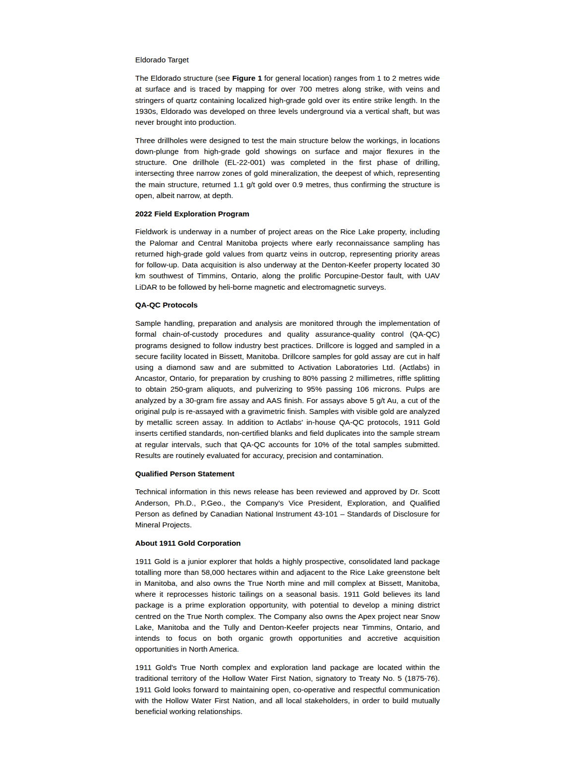Eldorado Target
The Eldorado structure (see Figure 1 for general location) ranges from 1 to 2 metres wide at surface and is traced by mapping for over 700 metres along strike, with veins and stringers of quartz containing localized high-grade gold over its entire strike length. In the 1930s, Eldorado was developed on three levels underground via a vertical shaft, but was never brought into production.
Three drillholes were designed to test the main structure below the workings, in locations down-plunge from high-grade gold showings on surface and major flexures in the structure. One drillhole (EL-22-001) was completed in the first phase of drilling, intersecting three narrow zones of gold mineralization, the deepest of which, representing the main structure, returned 1.1 g/t gold over 0.9 metres, thus confirming the structure is open, albeit narrow, at depth.
2022 Field Exploration Program
Fieldwork is underway in a number of project areas on the Rice Lake property, including the Palomar and Central Manitoba projects where early reconnaissance sampling has returned high-grade gold values from quartz veins in outcrop, representing priority areas for follow-up. Data acquisition is also underway at the Denton-Keefer property located 30 km southwest of Timmins, Ontario, along the prolific Porcupine-Destor fault, with UAV LiDAR to be followed by heli-borne magnetic and electromagnetic surveys.
QA-QC Protocols
Sample handling, preparation and analysis are monitored through the implementation of formal chain-of-custody procedures and quality assurance-quality control (QA-QC) programs designed to follow industry best practices. Drillcore is logged and sampled in a secure facility located in Bissett, Manitoba. Drillcore samples for gold assay are cut in half using a diamond saw and are submitted to Activation Laboratories Ltd. (Actlabs) in Ancastor, Ontario, for preparation by crushing to 80% passing 2 millimetres, riffle splitting to obtain 250-gram aliquots, and pulverizing to 95% passing 106 microns. Pulps are analyzed by a 30-gram fire assay and AAS finish. For assays above 5 g/t Au, a cut of the original pulp is re-assayed with a gravimetric finish. Samples with visible gold are analyzed by metallic screen assay. In addition to Actlabs' in-house QA-QC protocols, 1911 Gold inserts certified standards, non-certified blanks and field duplicates into the sample stream at regular intervals, such that QA-QC accounts for 10% of the total samples submitted. Results are routinely evaluated for accuracy, precision and contamination.
Qualified Person Statement
Technical information in this news release has been reviewed and approved by Dr. Scott Anderson, Ph.D., P.Geo., the Company's Vice President, Exploration, and Qualified Person as defined by Canadian National Instrument 43-101 – Standards of Disclosure for Mineral Projects.
About 1911 Gold Corporation
1911 Gold is a junior explorer that holds a highly prospective, consolidated land package totalling more than 58,000 hectares within and adjacent to the Rice Lake greenstone belt in Manitoba, and also owns the True North mine and mill complex at Bissett, Manitoba, where it reprocesses historic tailings on a seasonal basis. 1911 Gold believes its land package is a prime exploration opportunity, with potential to develop a mining district centred on the True North complex. The Company also owns the Apex project near Snow Lake, Manitoba and the Tully and Denton-Keefer projects near Timmins, Ontario, and intends to focus on both organic growth opportunities and accretive acquisition opportunities in North America.
1911 Gold's True North complex and exploration land package are located within the traditional territory of the Hollow Water First Nation, signatory to Treaty No. 5 (1875-76). 1911 Gold looks forward to maintaining open, co-operative and respectful communication with the Hollow Water First Nation, and all local stakeholders, in order to build mutually beneficial working relationships.